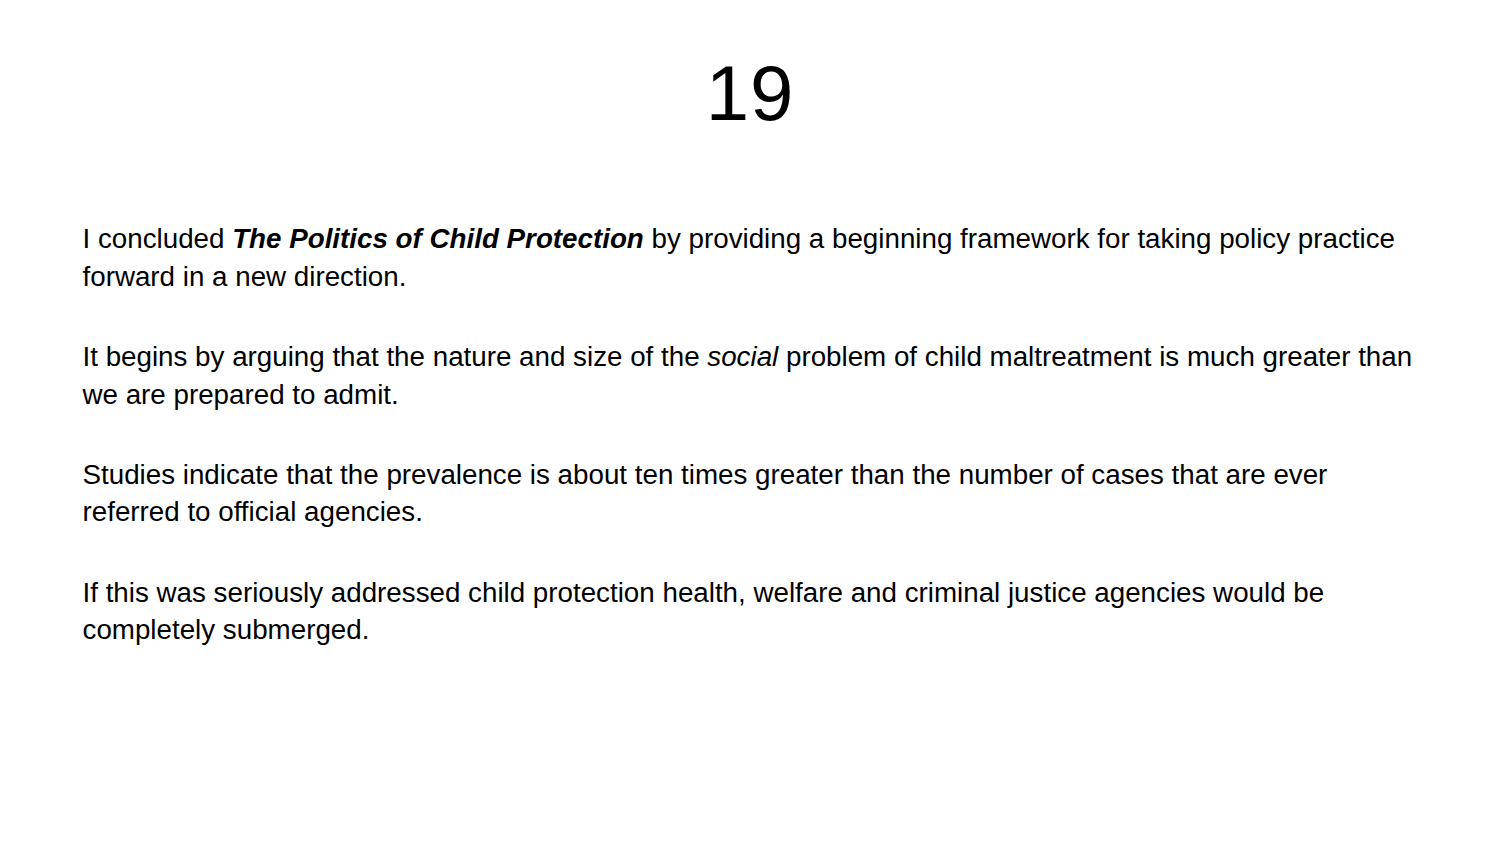19
I concluded The Politics of Child Protection by providing a beginning framework for taking policy practice forward in a new direction.
It begins by arguing that the nature and size of the social problem of child maltreatment is much greater than we are prepared to admit.
Studies indicate that the prevalence is about ten times greater than the number of cases that are ever referred to official agencies.
If this was seriously addressed child protection health, welfare and criminal justice agencies would be completely submerged.